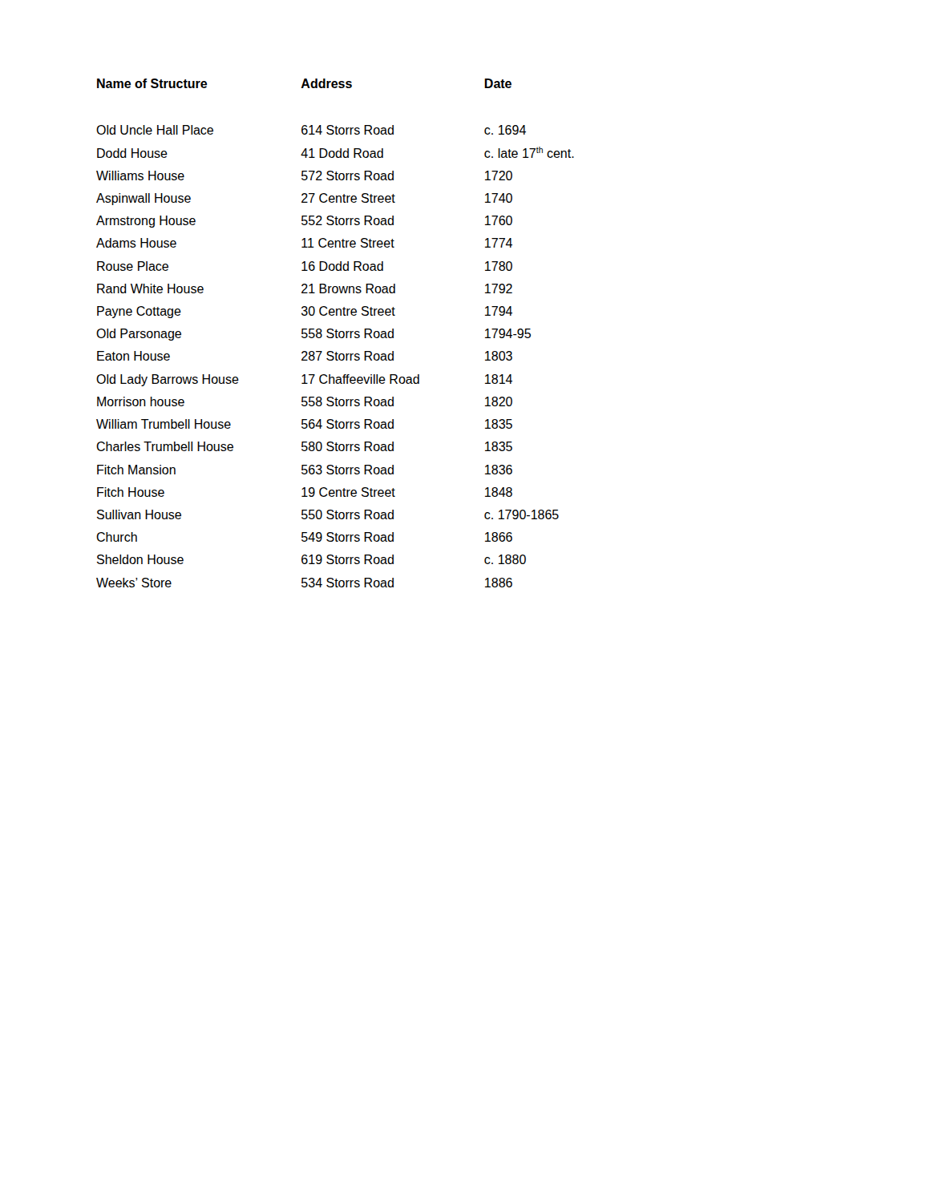| Name of Structure | Address | Date |
| --- | --- | --- |
| Old Uncle Hall Place | 614 Storrs Road | c. 1694 |
| Dodd House | 41 Dodd Road | c. late 17 th cent. |
| Williams House | 572 Storrs Road | 1720 |
| Aspinwall House | 27 Centre Street | 1740 |
| Armstrong House | 552 Storrs Road | 1760 |
| Adams House | 11 Centre Street | 1774 |
| Rouse Place | 16 Dodd Road | 1780 |
| Rand White House | 21 Browns Road | 1792 |
| Payne Cottage | 30 Centre Street | 1794 |
| Old Parsonage | 558 Storrs Road | 1794-95 |
| Eaton House | 287 Storrs Road | 1803 |
| Old Lady Barrows House | 17 Chaffeeville Road | 1814 |
| Morrison house | 558 Storrs Road | 1820 |
| William Trumbell House | 564 Storrs Road | 1835 |
| Charles Trumbell House | 580 Storrs Road | 1835 |
| Fitch Mansion | 563 Storrs Road | 1836 |
| Fitch House | 19 Centre Street | 1848 |
| Sullivan House | 550 Storrs Road | c. 1790-1865 |
| Church | 549 Storrs Road | 1866 |
| Sheldon House | 619 Storrs Road | c. 1880 |
| Weeks’ Store | 534 Storrs Road | 1886 |